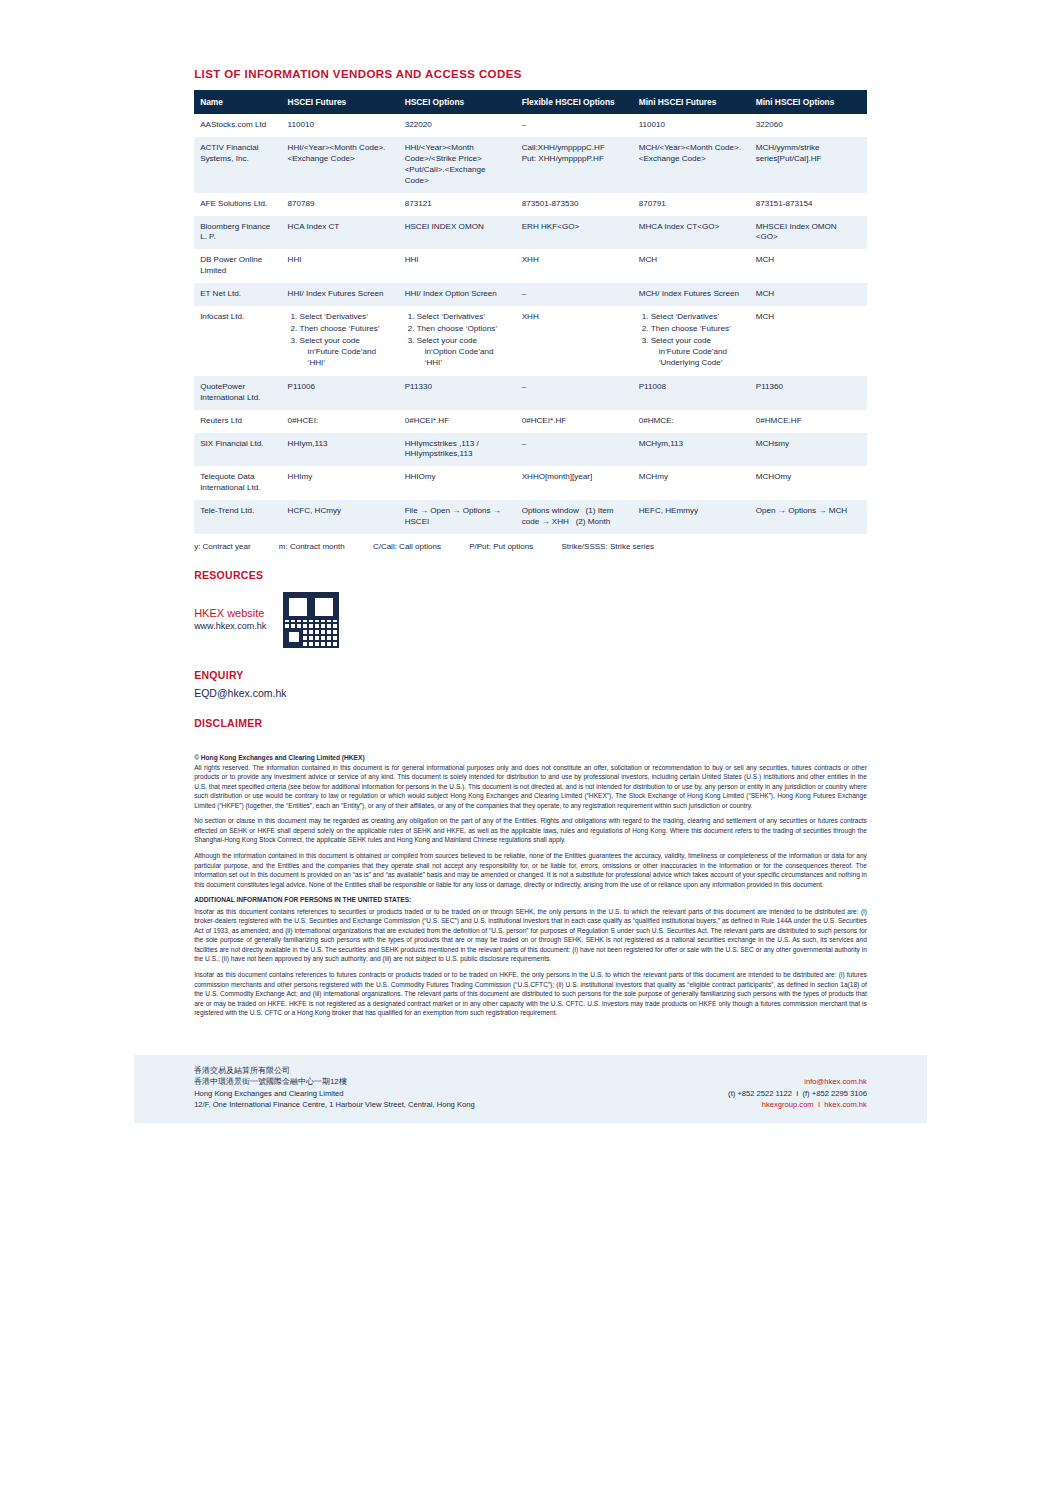List of Information Vendors and Access Codes
| Name | HSCEI Futures | HSCEI Options | Flexible HSCEI Options | Mini HSCEI Futures | Mini HSCEI Options |
| --- | --- | --- | --- | --- | --- |
| AAStocks.com Ltd | 110010 | 322020 | – | 110010 | 322060 |
| ACTIV Financial Systems, Inc. | HHI/<Year><Month Code>.<Exchange Code> | HHI/<Year><Month Code>/<Strike Price><Put/Call>.<Exchange Code> | Call:XHH/ymppppC.HF Put: XHH/ymppppP.HF | MCH/<Year><Month Code>.<Exchange Code> | MCH/yymm/strike series[Put/Cal].HF |
| AFE Solutions Ltd. | 870789 | 873121 | 873501-873530 | 870791 | 873151-873154 |
| Bloomberg Finance L. P. | HCA Index CT | HSCEI INDEX OMON | ERH HKF<GO> | MHCA Index CT<GO> | MHSCEI Index OMON <GO> |
| DB Power Online Limited | HHI | HHI | XHH | MCH | MCH |
| ET Net Ltd. | HHI/ Index Futures Screen | HHI/ Index Option Screen | – | MCH/ Index Futures Screen | MCH |
| Infocast Ltd. | Select ‘Derivatives’ Then choose ‘Futures’ Select your code in‘Future Code’and ‘HHI’ | Select ‘Derivatives’ Then choose ‘Options’ Select your code in‘Option Code’and ‘HHI’ | XHH | Select ‘Derivatives’ Then choose ‘Futures’ Select your code in‘Future Code’and ‘Underlying Code’ | MCH |
| QuotePower International Ltd. | P11006 | P11330 | – | P11008 | P11360 |
| Reuters Ltd | 0#HCEI: | 0#HCEI*.HF | 0#HCEI*.HF | 0#HMCE: | 0#HMCE.HF |
| SIX Financial Ltd. | HHIym,113 | HHIymcstrikes ,113 / HHIympstrikes,113 | – | MCHym,113 | MCHsmy |
| Telequote Data International Ltd. | HHImy | HHIOmy | XHHO[month][year] | MCHmy | MCHOmy |
| Tele-Trend Ltd. | HCFC, HCmyy | File → Open → Options → HSCEI | Options window (1) Item code → XHH (2) Month | HEFC, HEmmyy | Open → Options → MCH |
y: Contract year m: Contract month C/Call: Call options P/Put: Put options Strike/SSSS: Strike series
Resources
HKEX website
www.hkex.com.hk
Enquiry
EQD@hkex.com.hk
Disclaimer
© Hong Kong Exchanges and Clearing Limited (HKEX)
All rights reserved. The information contained in this document is for general informational purposes only and does not constitute an offer, solicitation or recommendation to buy or sell any securities, futures contracts or other products or to provide any investment advice or service of any kind. This document is solely intended for distribution to and use by professional investors, including certain United States (U.S.) institutions and other entities in the U.S. that meet specified criteria (see below for additional information for persons in the U.S.). This document is not directed at, and is not intended for distribution to or use by, any person or entity in any jurisdiction or country where such distribution or use would be contrary to law or regulation or which would subject Hong Kong Exchanges and Clearing Limited (“HKEX”), The Stock Exchange of Hong Kong Limited (“SEHK”), Hong Kong Futures Exchange Limited (“HKFE”) (together, the “Entities”, each an “Entity”), or any of their affiliates, or any of the companies that they operate, to any registration requirement within such jurisdiction or country.
No section or clause in this document may be regarded as creating any obligation on the part of any of the Entities. Rights and obligations with regard to the trading, clearing and settlement of any securities or futures contracts effected on SEHK or HKFE shall depend solely on the applicable rules of SEHK and HKFE, as well as the applicable laws, rules and regulations of Hong Kong. Where this document refers to the trading of securities through the Shanghai-Hong Kong Stock Connect, the applicable SEHK rules and Hong Kong and Mainland Chinese regulations shall apply.
Although the information contained in this document is obtained or compiled from sources believed to be reliable, none of the Entities guarantees the accuracy, validity, timeliness or completeness of the information or data for any particular purpose, and the Entities and the companies that they operate shall not accept any responsibility for, or be liable for, errors, omissions or other inaccuracies in the information or for the consequences thereof. The information set out in this document is provided on an “as is” and “as available” basis and may be amended or changed. It is not a substitute for professional advice which takes account of your specific circumstances and nothing in this document constitutes legal advice. None of the Entities shall be responsible or liable for any loss or damage, directly or indirectly, arising from the use of or reliance upon any information provided in this document.
ADDITIONAL INFORMATION FOR PERSONS IN THE UNITED STATES:
Insofar as this document contains references to securities or products traded or to be traded on or through SEHK, the only persons in the U.S. to which the relevant parts of this document are intended to be distributed are: (i) broker-dealers registered with the U.S. Securities and Exchange Commission (“U.S. SEC”) and U.S. institutional investors that in each case qualify as “qualified institutional buyers,” as defined in Rule 144A under the U.S. Securities Act of 1933, as amended; and (ii) international organizations that are excluded from the definition of “U.S. person” for purposes of Regulation S under such U.S. Securities Act. The relevant parts are distributed to such persons for the sole purpose of generally familiarizing such persons with the types of products that are or may be traded on or through SEHK. SEHK is not registered as a national securities exchange in the U.S. As such, its services and facilities are not directly available in the U.S. The securities and SEHK products mentioned in the relevant parts of this document: (i) have not been registered for offer or sale with the U.S. SEC or any other governmental authority in the U.S.; (ii) have not been approved by any such authority; and (iii) are not subject to U.S. public disclosure requirements.
Insofar as this document contains references to futures contracts or products traded or to be traded on HKFE, the only persons in the U.S. to which the relevant parts of this document are intended to be distributed are: (i) futures commission merchants and other persons registered with the U.S. Commodity Futures Trading Commission (“U.S.CFTC”); (ii) U.S. institutional investors that qualify as “eligible contract participants”, as defined in section 1a(18) of the U.S. Commodity Exchange Act; and (iii) international organizations. The relevant parts of this document are distributed to such persons for the sole purpose of generally familiarizing such persons with the types of products that are or may be traded on HKFE. HKFE is not registered as a designated contract market or in any other capacity with the U.S. CFTC. U.S. investors may trade products on HKFE only though a futures commission merchant that is registered with the U.S. CFTC or a Hong Kong broker that has qualified for an exemption from such registration requirement.
香港交易及結算所有限公司
香港中環港景街一號國際金融中心一期12樓
Hong Kong Exchanges and Clearing Limited
12/F, One International Finance Centre, 1 Harbour View Street, Central, Hong Kong
info@hkex.com.hk
(t) +852 2522 1122 I (f) +852 2295 3106
hkexgroup.com I hkex.com.hk